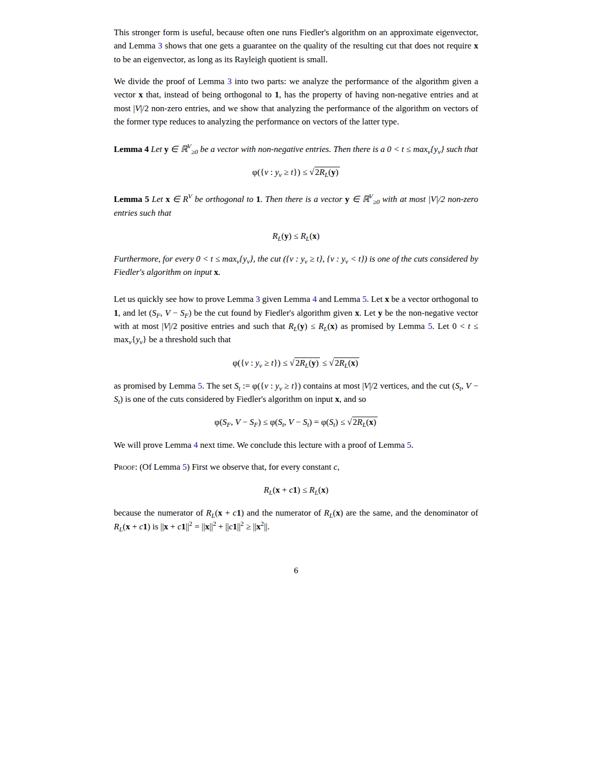This stronger form is useful, because often one runs Fiedler's algorithm on an approximate eigenvector, and Lemma 3 shows that one gets a guarantee on the quality of the resulting cut that does not require x to be an eigenvector, as long as its Rayleigh quotient is small.
We divide the proof of Lemma 3 into two parts: we analyze the performance of the algorithm given a vector x that, instead of being orthogonal to 1, has the property of having non-negative entries and at most |V|/2 non-zero entries, and we show that analyzing the performance of the algorithm on vectors of the former type reduces to analyzing the performance on vectors of the latter type.
Lemma 4 Let y ∈ ℝV≥0 be a vector with non-negative entries. Then there is a 0 < t ≤ maxv{yv} such that
φ({v : yv ≥ t}) ≤ √2RL(y)
Lemma 5 Let x ∈ RV be orthogonal to 1. Then there is a vector y ∈ ℝV≥0 with at most |V|/2 non-zero entries such that
RL(y) ≤ RL(x)
Furthermore, for every 0 < t ≤ maxv{yv}, the cut ({v : yv ≥ t}, {v : yv < t}) is one of the cuts considered by Fiedler's algorithm on input x.
Let us quickly see how to prove Lemma 3 given Lemma 4 and Lemma 5. Let x be a vector orthogonal to 1, and let (SF, V − SF) be the cut found by Fiedler's algorithm given x. Let y be the non-negative vector with at most |V|/2 positive entries and such that RL(y) ≤ RL(x) as promised by Lemma 5. Let 0 < t ≤ maxv{yv} be a threshold such that
φ({v : yv ≥ t}) ≤ √2RL(y) ≤ √2RL(x)
as promised by Lemma 5. The set St := φ({v : yv ≥ t}) contains at most |V|/2 vertices, and the cut (St, V − St) is one of the cuts considered by Fiedler's algorithm on input x, and so
φ(SF, V − SF) ≤ φ(St, V − St) = φ(St) ≤ √2RL(x)
We will prove Lemma 4 next time. We conclude this lecture with a proof of Lemma 5.
Proof: (Of Lemma 5) First we observe that, for every constant c,
RL(x + c1) ≤ RL(x)
because the numerator of RL(x + c1) and the numerator of RL(x) are the same, and the denominator of RL(x + c1) is ||x + c1||2 = ||x||2 + ||c1||2 ≥ ||x2||.
6